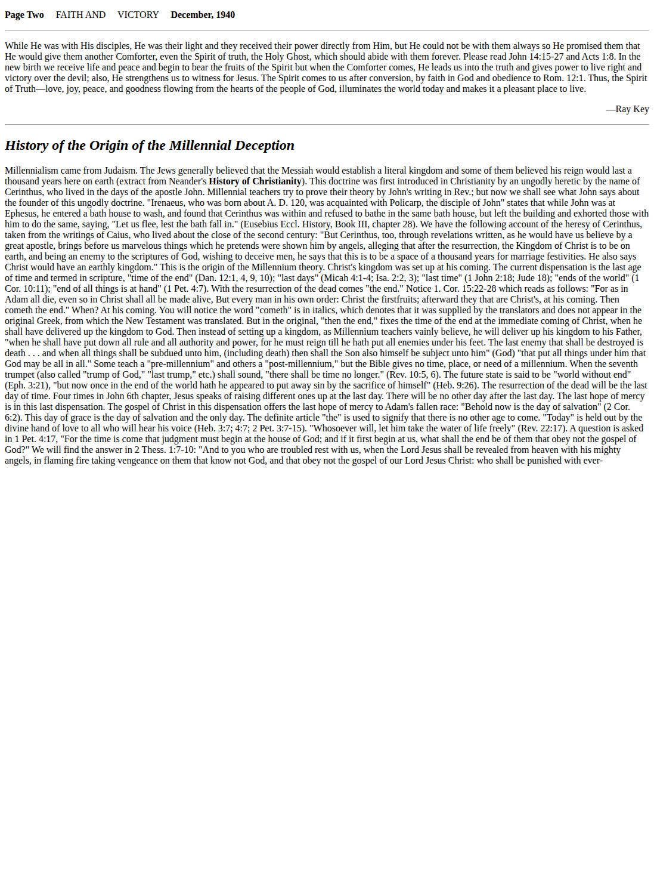Page Two FAITH AND VICTORY December, 1940
While He was with His disciples, He was their light and they received their power directly from Him, but He could not be with them always so He promised them that He would give them another Comforter, even the Spirit of truth, the Holy Ghost, which should abide with them forever. Please read John 14:15-27 and Acts 1:8. In the new birth we receive life and peace and begin to bear the fruits of the Spirit but when the Comforter comes, He leads us into the truth and gives power to live right and victory over the devil; also, He strengthens us to witness for Jesus. The Spirit comes to us after conversion, by faith in God and obedience to Rom. 12:1. Thus, the Spirit of Truth—love, joy, peace, and goodness flowing from the hearts of the people of God, illuminates the world today and makes it a pleasant place to live.
—Ray Key
History of the Origin of the Millennial Deception
Millennialism came from Judaism. The Jews generally believed that the Messiah would establish a literal kingdom and some of them believed his reign would last a thousand years here on earth (extract from Neander's History of Christianity). This doctrine was first introduced in Christianity by an ungodly heretic by the name of Cerinthus, who lived in the days of the apostle John. Millennial teachers try to prove their theory by John's writing in Rev.; but now we shall see what John says about the founder of this ungodly doctrine. "Irenaeus, who was born about A. D. 120, was acquainted with Policarp, the disciple of John" states that while John was at Ephesus, he entered a bath house to wash, and found that Cerinthus was within and refused to bathe in the same bath house, but left the building and exhorted those with him to do the same, saying, "Let us flee, lest the bath fall in." (Eusebius Eccl. History, Book III, chapter 28). We have the following account of the heresy of Cerinthus, taken from the writings of Caius, who lived about the close of the second century: "But Cerinthus, too, through revelations written, as he would have us believe by a great apostle, brings before us marvelous things which he pretends were shown him by angels, alleging that after the resurrection, the Kingdom of Christ is to be on earth, and being an enemy to the scriptures of God, wishing to deceive men, he says that this is to be a space of a thousand years for marriage festivities. He also says Christ would have an earthly kingdom." This is the origin of the Millennium theory. Christ's kingdom was set up at his coming. The current dispensation is the last age of time and termed in scripture, "time of the end" (Dan. 12:1, 4, 9, 10); "last days" (Micah 4:1-4; Isa. 2:2, 3); "last time" (1 John 2:18; Jude 18); "ends of the world" (1 Cor. 10:11); "end of all things is at hand" (1 Pet. 4:7). With the resurrection of the dead comes "the end." Notice 1. Cor. 15:22-28 which reads as follows: "For as in Adam all die, even so in Christ shall all be made alive, But every man in his own order: Christ the firstfruits; afterward they that are Christ's, at his coming. Then cometh the end." When? At his coming. You will notice the word "cometh" is in italics, which denotes that it was supplied by the translators and does not appear in the original Greek, from which the New Testament was translated. But in the original, "then the end," fixes the time of the end at the immediate coming of Christ, when he shall have delivered up the kingdom to God. Then instead of setting up a kingdom, as Millennium teachers vainly believe, he will deliver up his kingdom to his Father, "when he shall have put down all rule and all authority and power, for he must reign till he hath put all enemies under his feet. The last enemy that shall be destroyed is death . . . and when all things shall be subdued unto him, (including death) then shall the Son also himself be subject unto him" (God) "that put all things under him that God may be all in all." Some teach a "pre-millennium" and others a "post-millennium," but the Bible gives no time, place, or need of a millennium. When the seventh trumpet (also called "trump of God," "last trump," etc.) shall sound, "there shall be time no longer." (Rev. 10:5, 6). The future state is said to be "world without end" (Eph. 3:21), "but now once in the end of the world hath he appeared to put away sin by the sacrifice of himself" (Heb. 9:26). The resurrection of the dead will be the last day of time. Four times in John 6th chapter, Jesus speaks of raising different ones up at the last day. There will be no other day after the last day. The last hope of mercy is in this last dispensation. The gospel of Christ in this dispensation offers the last hope of mercy to Adam's fallen race: "Behold now is the day of salvation" (2 Cor. 6:2). This day of grace is the day of salvation and the only day. The definite article "the" is used to signify that there is no other age to come. "Today" is held out by the divine hand of love to all who will hear his voice (Heb. 3:7; 4:7; 2 Pet. 3:7-15). "Whosoever will, let him take the water of life freely" (Rev. 22:17). A question is asked in 1 Pet. 4:17, "For the time is come that judgment must begin at the house of God; and if it first begin at us, what shall the end be of them that obey not the gospel of God?" We will find the answer in 2 Thess. 1:7-10: "And to you who are troubled rest with us, when the Lord Jesus shall be revealed from heaven with his mighty angels, in flaming fire taking vengeance on them that know not God, and that obey not the gospel of our Lord Jesus Christ: who shall be punished with ever-